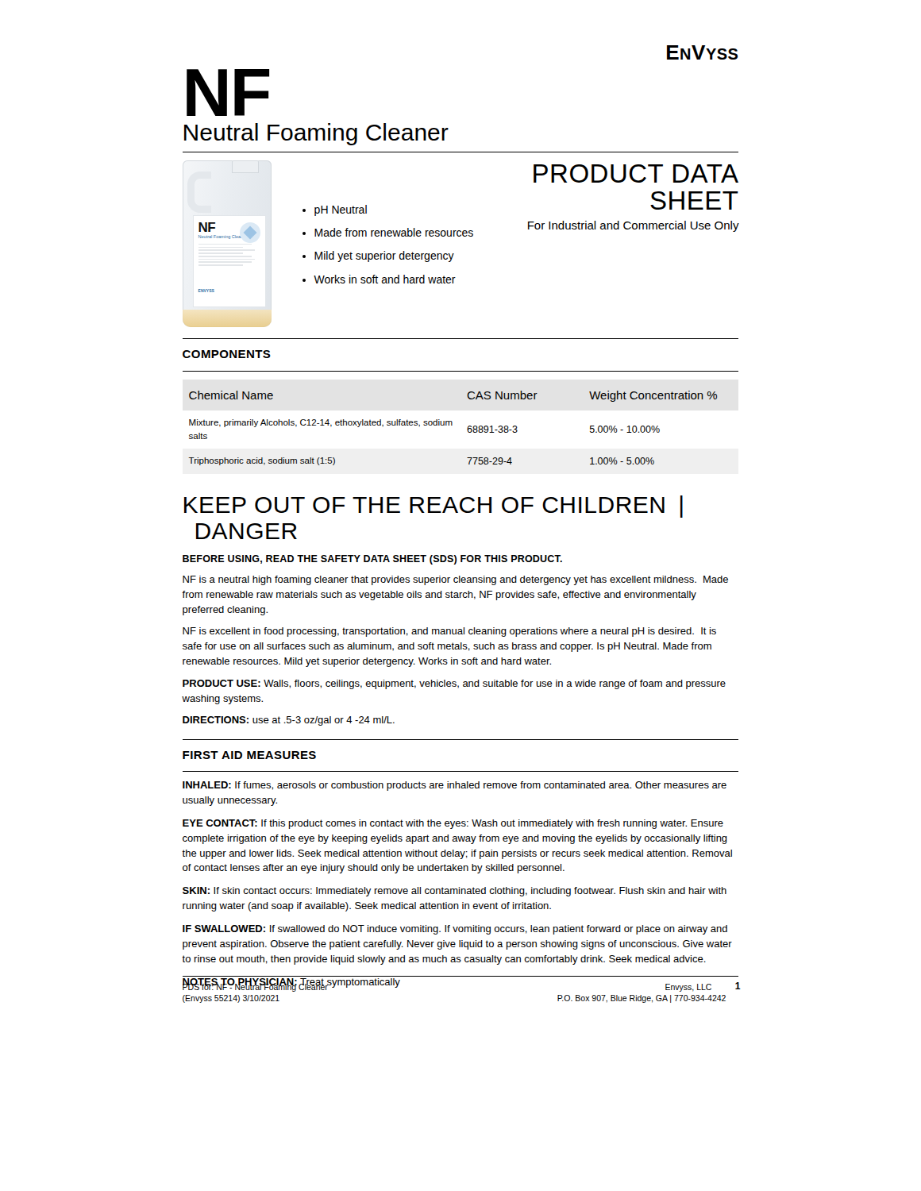ENVYSS
NF
Neutral Foaming Cleaner
NF
Neutral Foaming Cleaner
ENVYSS
pH Neutral
Made from renewable resources
Mild yet superior detergency
Works in soft and hard water
PRODUCT DATA SHEET
For Industrial and Commercial Use Only
Components
| Chemical Name | CAS Number | Weight Concentration % |
| --- | --- | --- |
| Mixture, primarily Alcohols, C12-14, ethoxylated, sulfates, sodium salts | 68891-38-3 | 5.00% - 10.00% |
| Triphosphoric acid, sodium salt (1:5) | 7758-29-4 | 1.00% - 5.00% |
KEEP OUT OF THE REACH OF CHILDREN | DANGER
BEFORE USING, READ THE SAFETY DATA SHEET (SDS) FOR THIS PRODUCT.
NF is a neutral high foaming cleaner that provides superior cleansing and detergency yet has excellent mildness. Made from renewable raw materials such as vegetable oils and starch, NF provides safe, effective and environmentally preferred cleaning.
NF is excellent in food processing, transportation, and manual cleaning operations where a neural pH is desired. It is safe for use on all surfaces such as aluminum, and soft metals, such as brass and copper. Is pH Neutral. Made from renewable resources. Mild yet superior detergency. Works in soft and hard water.
PRODUCT USE: Walls, floors, ceilings, equipment, vehicles, and suitable for use in a wide range of foam and pressure washing systems.
DIRECTIONS: use at .5-3 oz/gal or 4 -24 ml/L.
First Aid Measures
INHALED: If fumes, aerosols or combustion products are inhaled remove from contaminated area. Other measures are usually unnecessary.
EYE CONTACT: If this product comes in contact with the eyes: Wash out immediately with fresh running water. Ensure complete irrigation of the eye by keeping eyelids apart and away from eye and moving the eyelids by occasionally lifting the upper and lower lids. Seek medical attention without delay; if pain persists or recurs seek medical attention. Removal of contact lenses after an eye injury should only be undertaken by skilled personnel.
SKIN: If skin contact occurs: Immediately remove all contaminated clothing, including footwear. Flush skin and hair with running water (and soap if available). Seek medical attention in event of irritation.
IF SWALLOWED: If swallowed do NOT induce vomiting. If vomiting occurs, lean patient forward or place on airway and prevent aspiration. Observe the patient carefully. Never give liquid to a person showing signs of unconscious. Give water to rinse out mouth, then provide liquid slowly and as much as casualty can comfortably drink. Seek medical advice.
NOTES TO PHYSICIAN: Treat symptomatically
PDS for: NF - Neutral Foaming Cleaner
(Envyss 55214) 3/10/2021
Envyss, LLC
P.O. Box 907, Blue Ridge, GA | 770-934-4242
1